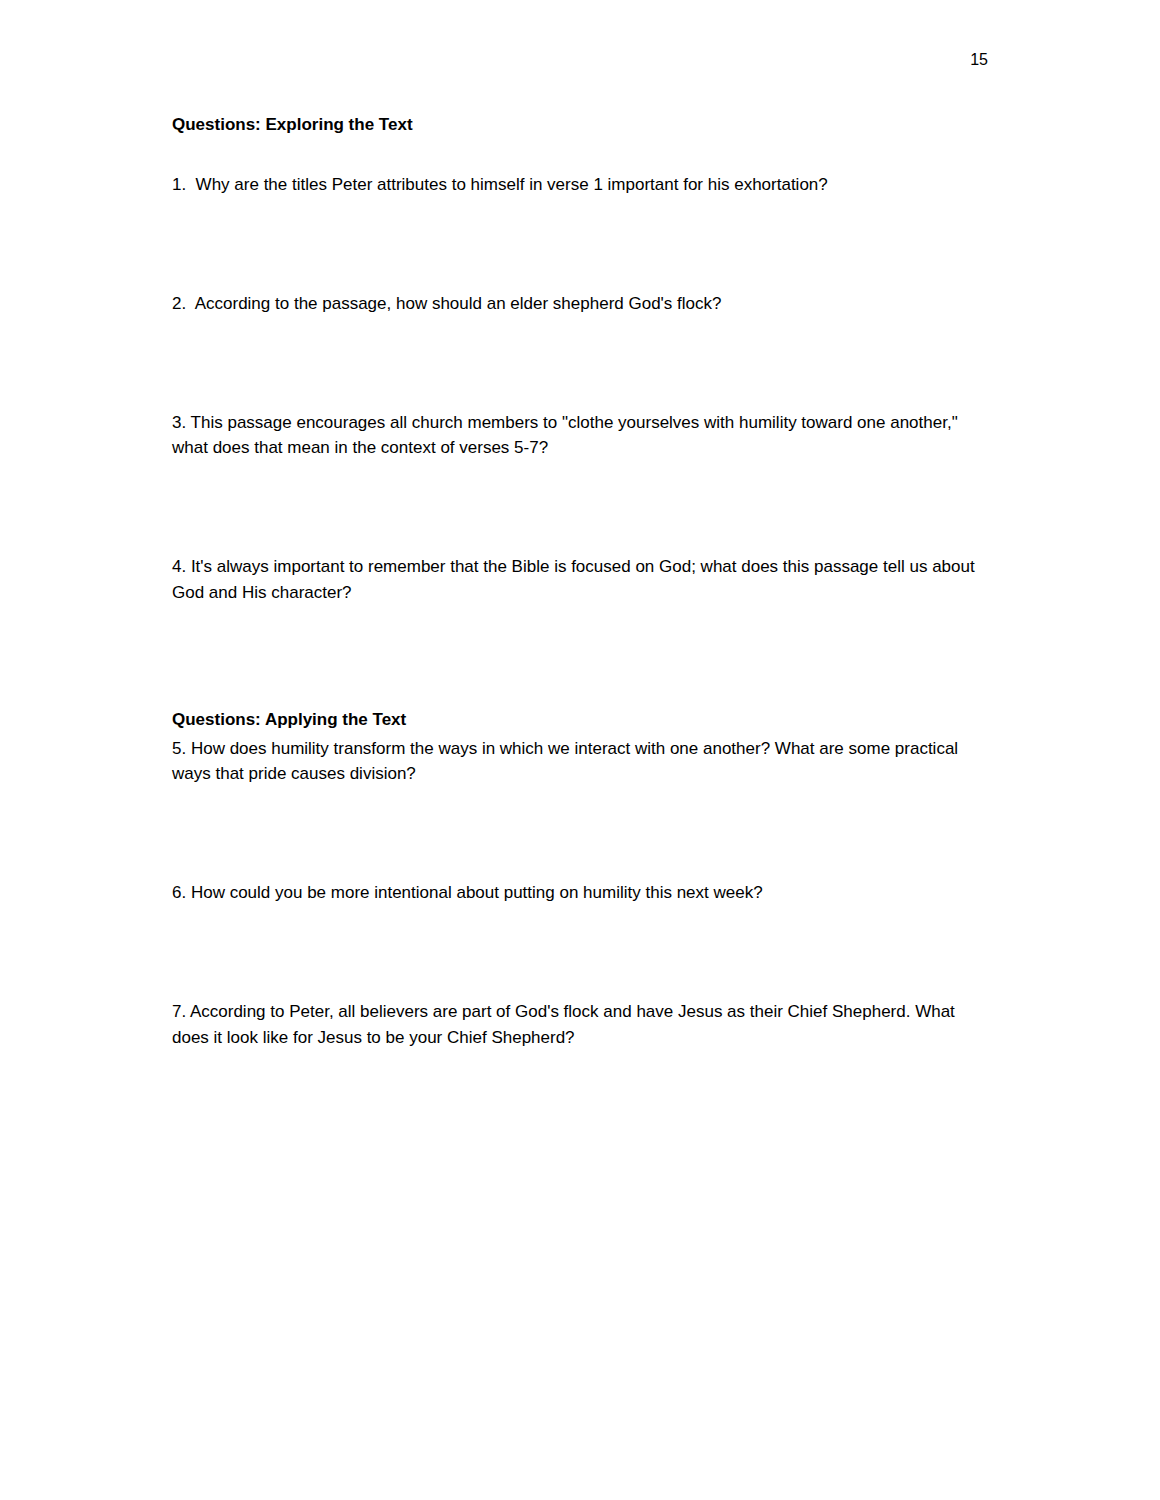15
Questions: Exploring the Text
1. Why are the titles Peter attributes to himself in verse 1 important for his exhortation?
2. According to the passage, how should an elder shepherd God's flock?
3. This passage encourages all church members to "clothe yourselves with humility toward one another," what does that mean in the context of verses 5-7?
4. It's always important to remember that the Bible is focused on God; what does this passage tell us about God and His character?
Questions: Applying the Text
5. How does humility transform the ways in which we interact with one another? What are some practical ways that pride causes division?
6. How could you be more intentional about putting on humility this next week?
7. According to Peter, all believers are part of God's flock and have Jesus as their Chief Shepherd. What does it look like for Jesus to be your Chief Shepherd?